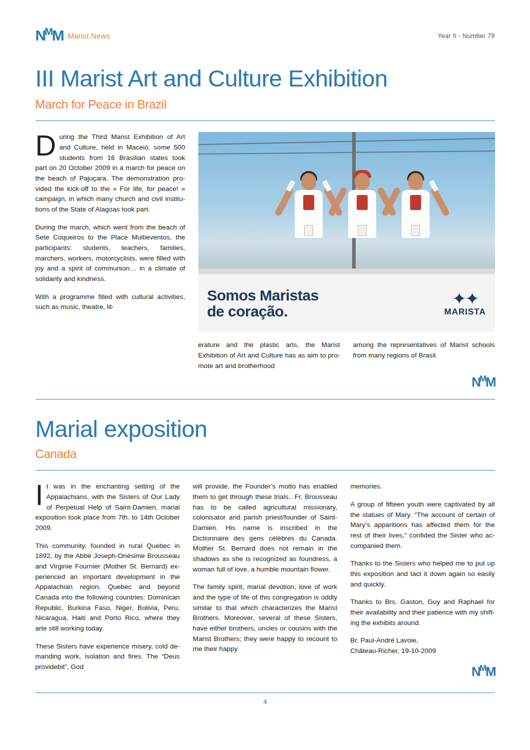NMM Marist News
Year II - Number 79
III Marist Art and Culture Exhibition
March for Peace in Brazil
During the Third Marist Exhibition of Art and Culture, held in Maceió, some 500 students from 16 Brasilian states took part on 20 October 2009 in a march for peace on the beach of Pajuçara. The demonstration provided the kick-off to the « For life, for peace! » campaign, in which many church and civil institutions of the State of Alagoas took part.
During the march, which went from the beach of Sete Coqueiros to the Place Multieventos, the participants: students, teachers, families, marchers, workers, motorcyclists, were filled with joy and a spirit of communion… in a climate of solidarity and kindness.
With a programme filled with cultural activities, such as music, theatre, lit-
Somos Maristas
de coração.
✦✦
MARISTA
erature and the plastic arts, the Marist Exhibition of Art and Culture has as aim to promote art and brotherhood
among the representatives of Marist schools from many regions of Brasil.
NMM
Marial exposition
Canada
It was in the enchanting setting of the Appalachians, with the Sisters of Our Lady of Perpetual Help of Saint-Damien, marial exposition took place from 7th. to 14th October 2009.
This community, founded in rural Quebec in 1892, by the Abbé Joseph-Onésime Brousseau and Virginie Fournier (Mother St. Bernard) experienced an important development in the Appalachian region, Quebec and beyond Canada into the following countries: Dominican Republic, Burkina Faso, Niger, Bolivia, Peru, Nicaragua, Haiti and Porto Rico, where they arte still working today.
These Sisters have experience misery, cold demanding work, isolation and fires. The “Deus providebit”, God
will provide, the Founder’s motto has enabled them to get through these trials.. Fr. Brousseau has to be called agricultural missionary, colonisator and parish priest/founder of Saint-Damien. His name is inscribed in the Dictionnaire des gens célèbres du Canada. Mother St. Bernard does not remain in the shadows as she is recognized as foundress, a woman full of love, a humble mountain flower.
The family spirit, marial devotion, love of work and the type of life of this congregation is oddly similar to that which characterizes the Marist Brothers. Moreover, several of these Sisters, have either brothers, uncles or cousins with the Marist Brothers; they were happy to recount to me their happy
memories.
A group of fifteen youth were captivated by all the statues of Mary. “The account of certain of Mary’s apparitions has affected them for the rest of their lives,” confided the Sister who accompanied them.
Thanks to the Sisters who helped me to put up this exposition and tact it down again so easily and quickly.
Thanks to Brs. Gaston, Guy and Raphael for their availability and their patience with my shifting the exhibits around.
Br. Paul-André Lavoie,
Château-Richer, 19-10-2009
NMM
4